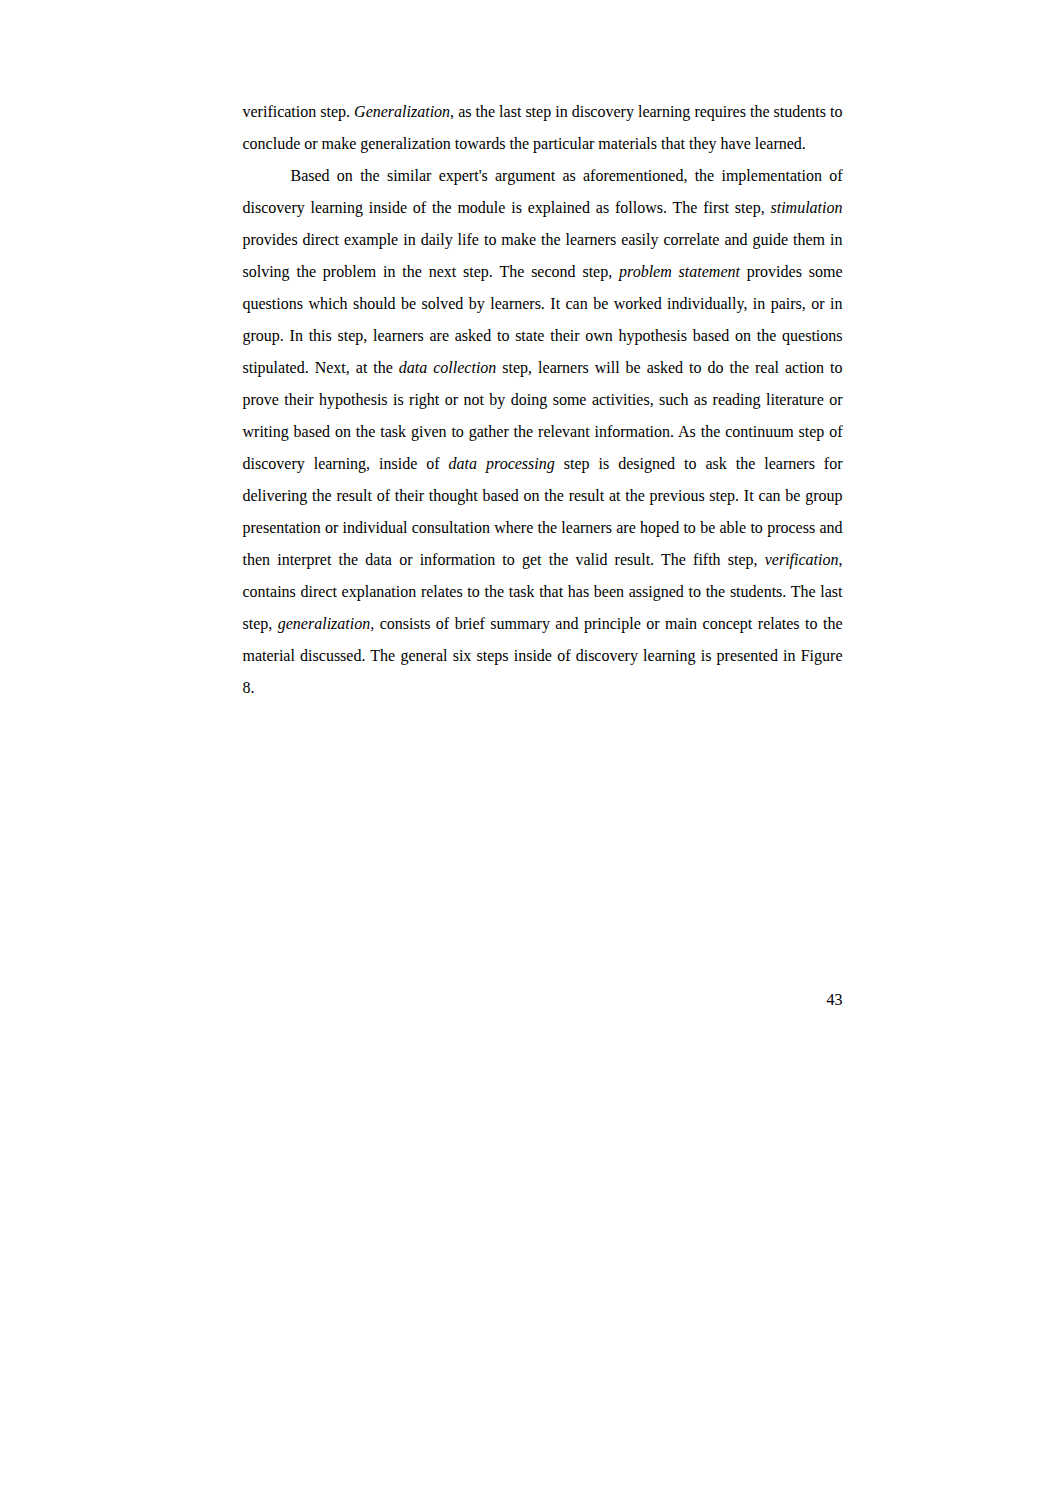verification step. Generalization, as the last step in discovery learning requires the students to conclude or make generalization towards the particular materials that they have learned.
Based on the similar expert's argument as aforementioned, the implementation of discovery learning inside of the module is explained as follows. The first step, stimulation provides direct example in daily life to make the learners easily correlate and guide them in solving the problem in the next step. The second step, problem statement provides some questions which should be solved by learners. It can be worked individually, in pairs, or in group. In this step, learners are asked to state their own hypothesis based on the questions stipulated. Next, at the data collection step, learners will be asked to do the real action to prove their hypothesis is right or not by doing some activities, such as reading literature or writing based on the task given to gather the relevant information. As the continuum step of discovery learning, inside of data processing step is designed to ask the learners for delivering the result of their thought based on the result at the previous step. It can be group presentation or individual consultation where the learners are hoped to be able to process and then interpret the data or information to get the valid result. The fifth step, verification, contains direct explanation relates to the task that has been assigned to the students. The last step, generalization, consists of brief summary and principle or main concept relates to the material discussed. The general six steps inside of discovery learning is presented in Figure 8.
43